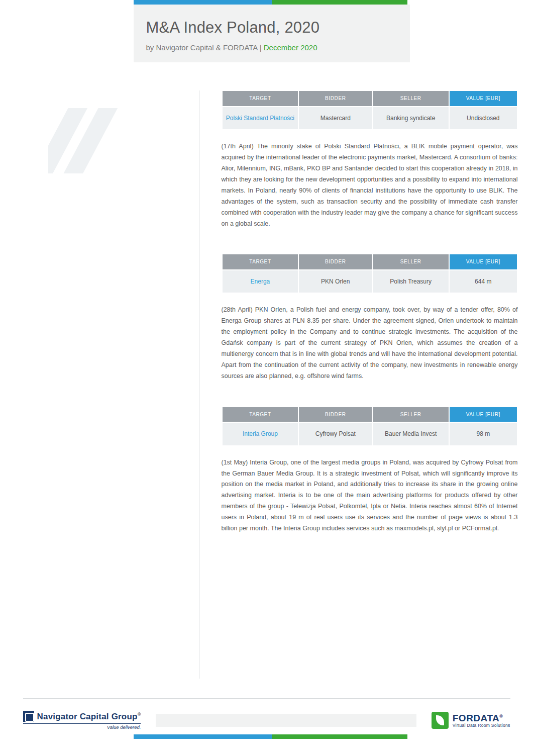M&A Index Poland, 2020
by Navigator Capital & FORDATA | December 2020
| Target | Bidder | Seller | Value [EUR] |
| --- | --- | --- | --- |
| Polski Standard Płatności | Mastercard | Banking syndicate | Undisclosed |
(17th April) The minority stake of Polski Standard Płatności, a BLIK mobile payment operator, was acquired by the international leader of the electronic payments market, Mastercard. A consortium of banks: Alior, Milennium, ING, mBank, PKO BP and Santander decided to start this cooperation already in 2018, in which they are looking for the new development opportunities and a possibility to expand into international markets. In Poland, nearly 90% of clients of financial institutions have the opportunity to use BLIK. The advantages of the system, such as transaction security and the possibility of immediate cash transfer combined with cooperation with the industry leader may give the company a chance for significant success on a global scale.
| Target | Bidder | Seller | Value [EUR] |
| --- | --- | --- | --- |
| Energa | PKN Orlen | Polish Treasury | 644 m |
(28th April) PKN Orlen, a Polish fuel and energy company, took over, by way of a tender offer, 80% of Energa Group shares at PLN 8.35 per share. Under the agreement signed, Orlen undertook to maintain the employment policy in the Company and to continue strategic investments. The acquisition of the Gdańsk company is part of the current strategy of PKN Orlen, which assumes the creation of a multienergy concern that is in line with global trends and will have the international development potential. Apart from the continuation of the current activity of the company, new investments in renewable energy sources are also planned, e.g. offshore wind farms.
| Target | Bidder | Seller | Value [EUR] |
| --- | --- | --- | --- |
| Interia Group | Cyfrowy Polsat | Bauer Media Invest | 98 m |
(1st May) Interia Group, one of the largest media groups in Poland, was acquired by Cyfrowy Polsat from the German Bauer Media Group. It is a strategic investment of Polsat, which will significantly improve its position on the media market in Poland, and additionally tries to increase its share in the growing online advertising market. Interia is to be one of the main advertising platforms for products offered by other members of the group - Telewizja Polsat, Polkomtel, Ipla or Netia. Interia reaches almost 60% of Internet users in Poland, about 19 m of real users use its services and the number of page views is about 1.3 billion per month. The Interia Group includes services such as maxmodels.pl, styl.pl or PCFormat.pl.
Navigator Capital Group®
Value delivered.
FORDATA®
Virtual Data Room Solutions